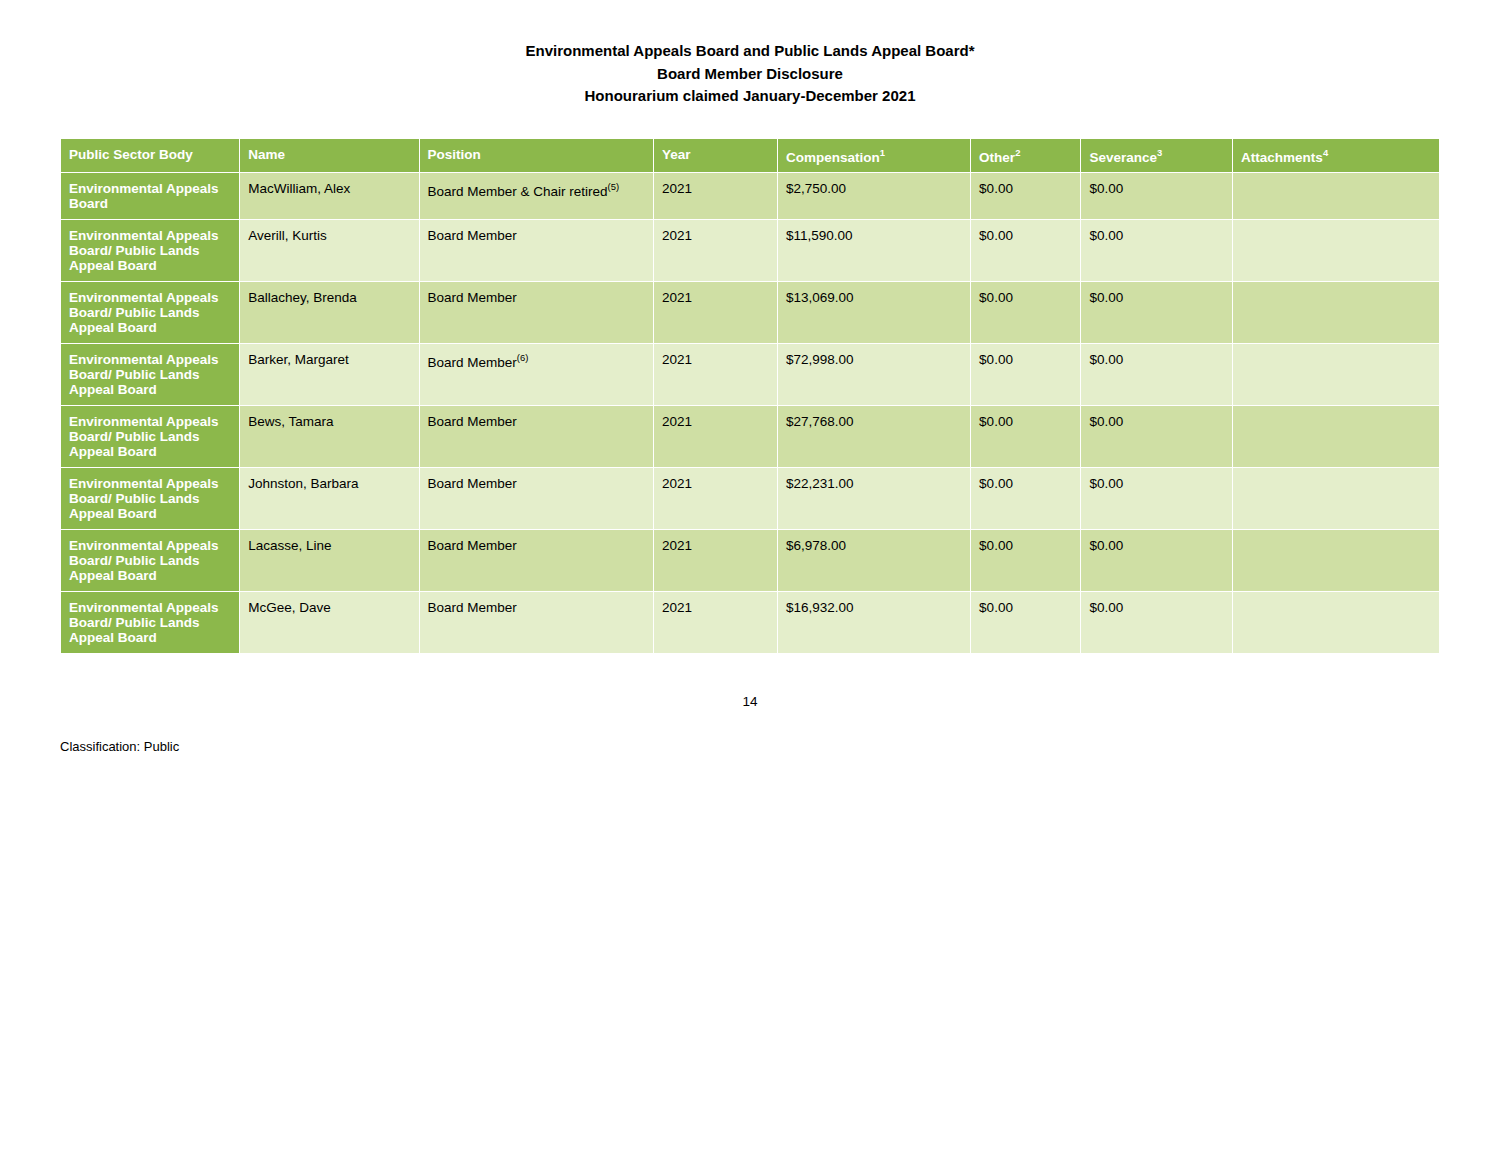Environmental Appeals Board and Public Lands Appeal Board*
Board Member Disclosure
Honourarium claimed January-December 2021
| Public Sector Body | Name | Position | Year | Compensation 1 | Other 2 | Severance 3 | Attachments 4 |
| --- | --- | --- | --- | --- | --- | --- | --- |
| Environmental Appeals Board | MacWilliam, Alex | Board Member & Chair retired (5) | 2021 | $2,750.00 | $0.00 | $0.00 | |
| Environmental Appeals Board/ Public Lands Appeal Board | Averill, Kurtis | Board Member | 2021 | $11,590.00 | $0.00 | $0.00 | |
| Environmental Appeals Board/ Public Lands Appeal Board | Ballachey, Brenda | Board Member | 2021 | $13,069.00 | $0.00 | $0.00 | |
| Environmental Appeals Board/ Public Lands Appeal Board | Barker, Margaret | Board Member (6) | 2021 | $72,998.00 | $0.00 | $0.00 | |
| Environmental Appeals Board/ Public Lands Appeal Board | Bews, Tamara | Board Member | 2021 | $27,768.00 | $0.00 | $0.00 | |
| Environmental Appeals Board/ Public Lands Appeal Board | Johnston, Barbara | Board Member | 2021 | $22,231.00 | $0.00 | $0.00 | |
| Environmental Appeals Board/ Public Lands Appeal Board | Lacasse, Line | Board Member | 2021 | $6,978.00 | $0.00 | $0.00 | |
| Environmental Appeals Board/ Public Lands Appeal Board | McGee, Dave | Board Member | 2021 | $16,932.00 | $0.00 | $0.00 | |
14
Classification: Public